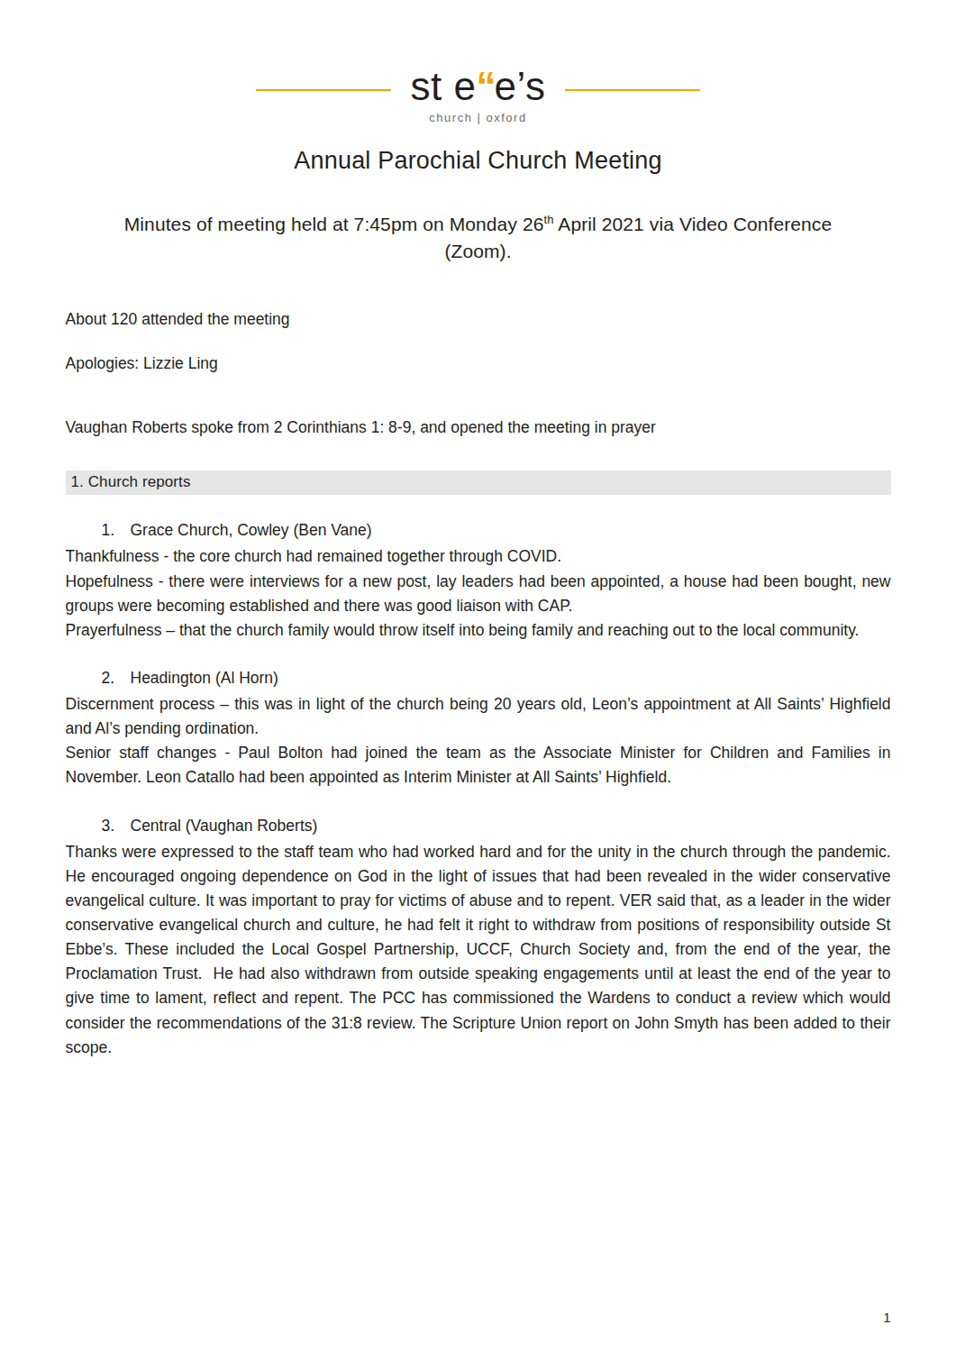st e“e’s
church | oxford
Annual Parochial Church Meeting
Minutes of meeting held at 7:45pm on Monday 26th April 2021 via Video Conference (Zoom).
About 120 attended the meeting
Apologies: Lizzie Ling
Vaughan Roberts spoke from 2 Corinthians 1: 8-9, and opened the meeting in prayer
1. Church reports
Grace Church, Cowley (Ben Vane)
Thankfulness - the core church had remained together through COVID.
Hopefulness - there were interviews for a new post, lay leaders had been appointed, a house had been bought, new groups were becoming established and there was good liaison with CAP.
Prayerfulness – that the church family would throw itself into being family and reaching out to the local community.
Headington (Al Horn)
Discernment process – this was in light of the church being 20 years old, Leon’s appointment at All Saints’ Highfield and Al’s pending ordination.
Senior staff changes - Paul Bolton had joined the team as the Associate Minister for Children and Families in November. Leon Catallo had been appointed as Interim Minister at All Saints’ Highfield.
Central (Vaughan Roberts)
Thanks were expressed to the staff team who had worked hard and for the unity in the church through the pandemic. He encouraged ongoing dependence on God in the light of issues that had been revealed in the wider conservative evangelical culture. It was important to pray for victims of abuse and to repent. VER said that, as a leader in the wider conservative evangelical church and culture, he had felt it right to withdraw from positions of responsibility outside St Ebbe’s. These included the Local Gospel Partnership, UCCF, Church Society and, from the end of the year, the Proclamation Trust. He had also withdrawn from outside speaking engagements until at least the end of the year to give time to lament, reflect and repent. The PCC has commissioned the Wardens to conduct a review which would consider the recommendations of the 31:8 review. The Scripture Union report on John Smyth has been added to their scope.
1